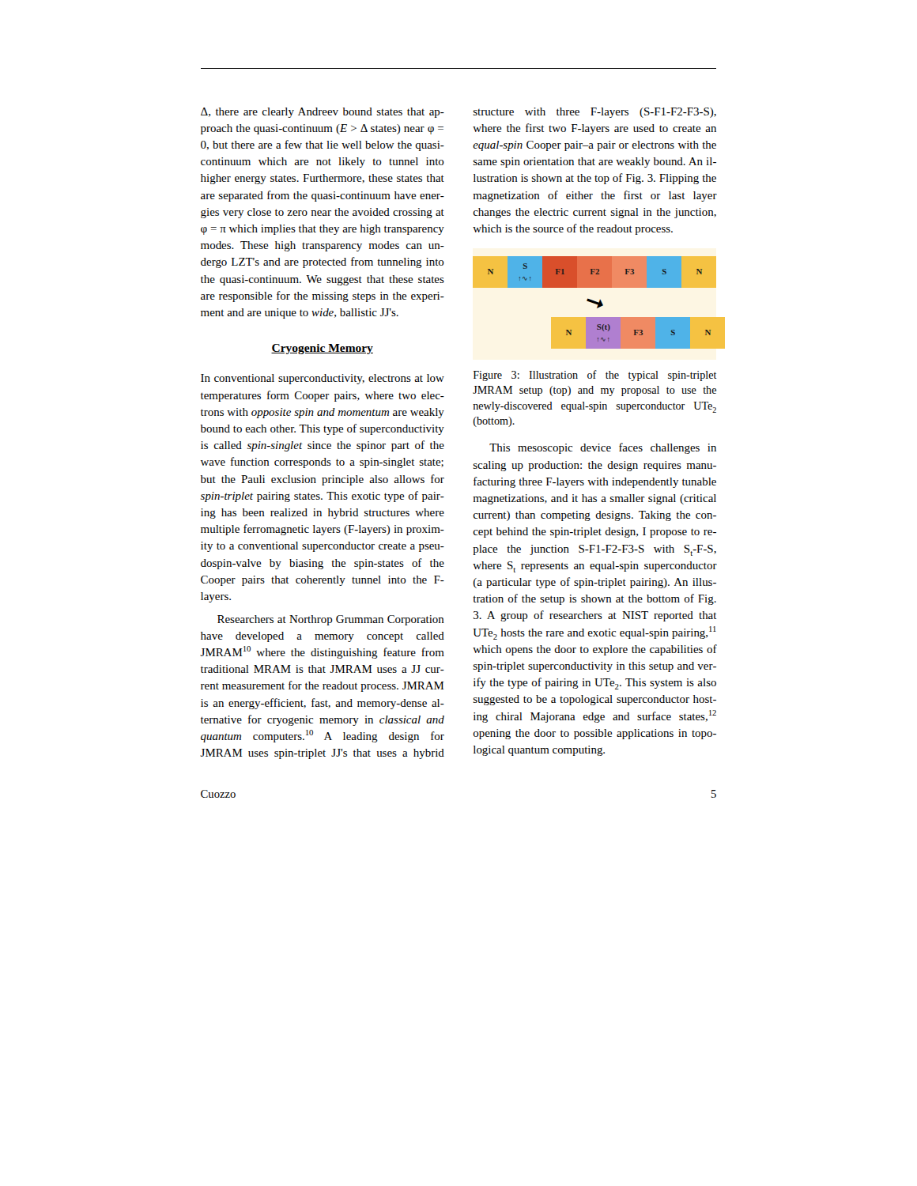Δ, there are clearly Andreev bound states that approach the quasi-continuum (E > Δ states) near φ = 0, but there are a few that lie well below the quasi-continuum which are not likely to tunnel into higher energy states. Furthermore, these states that are separated from the quasi-continuum have energies very close to zero near the avoided crossing at φ = π which implies that they are high transparency modes. These high transparency modes can undergo LZT's and are protected from tunneling into the quasi-continuum. We suggest that these states are responsible for the missing steps in the experiment and are unique to wide, ballistic JJ's.
Cryogenic Memory
In conventional superconductivity, electrons at low temperatures form Cooper pairs, where two electrons with opposite spin and momentum are weakly bound to each other. This type of superconductivity is called spin-singlet since the spinor part of the wave function corresponds to a spin-singlet state; but the Pauli exclusion principle also allows for spin-triplet pairing states. This exotic type of pairing has been realized in hybrid structures where multiple ferromagnetic layers (F-layers) in proximity to a conventional superconductor create a pseudospin-valve by biasing the spin-states of the Cooper pairs that coherently tunnel into the F-layers.
Researchers at Northrop Grumman Corporation have developed a memory concept called JMRAM10 where the distinguishing feature from traditional MRAM is that JMRAM uses a JJ current measurement for the readout process. JMRAM is an energy-efficient, fast, and memory-dense alternative for cryogenic memory in classical and quantum computers.10 A leading design for JMRAM uses spin-triplet JJ's that uses a hybrid structure with three F-layers (S-F1-F2-F3-S), where the first two F-layers are used to create an equal-spin Cooper pair–a pair or electrons with the same spin orientation that are weakly bound. An illustration is shown at the top of Fig. 3. Flipping the magnetization of either the first or last layer changes the electric current signal in the junction, which is the source of the readout process.
N
S↑∿↑
F1
F2
F3
S
N
➞
N
S(t)↑∿↑
F3
S
N
Figure 3: Illustration of the typical spin-triplet JMRAM setup (top) and my proposal to use the newly-discovered equal-spin superconductor UTe2 (bottom).
This mesoscopic device faces challenges in scaling up production: the design requires manufacturing three F-layers with independently tunable magnetizations, and it has a smaller signal (critical current) than competing designs. Taking the concept behind the spin-triplet design, I propose to replace the junction S-F1-F2-F3-S with St-F-S, where St represents an equal-spin superconductor (a particular type of spin-triplet pairing). An illustration of the setup is shown at the bottom of Fig. 3. A group of researchers at NIST reported that UTe2 hosts the rare and exotic equal-spin pairing,11 which opens the door to explore the capabilities of spin-triplet superconductivity in this setup and verify the type of pairing in UTe2. This system is also suggested to be a topological superconductor hosting chiral Majorana edge and surface states,12 opening the door to possible applications in topological quantum computing.
Cuozzo 5